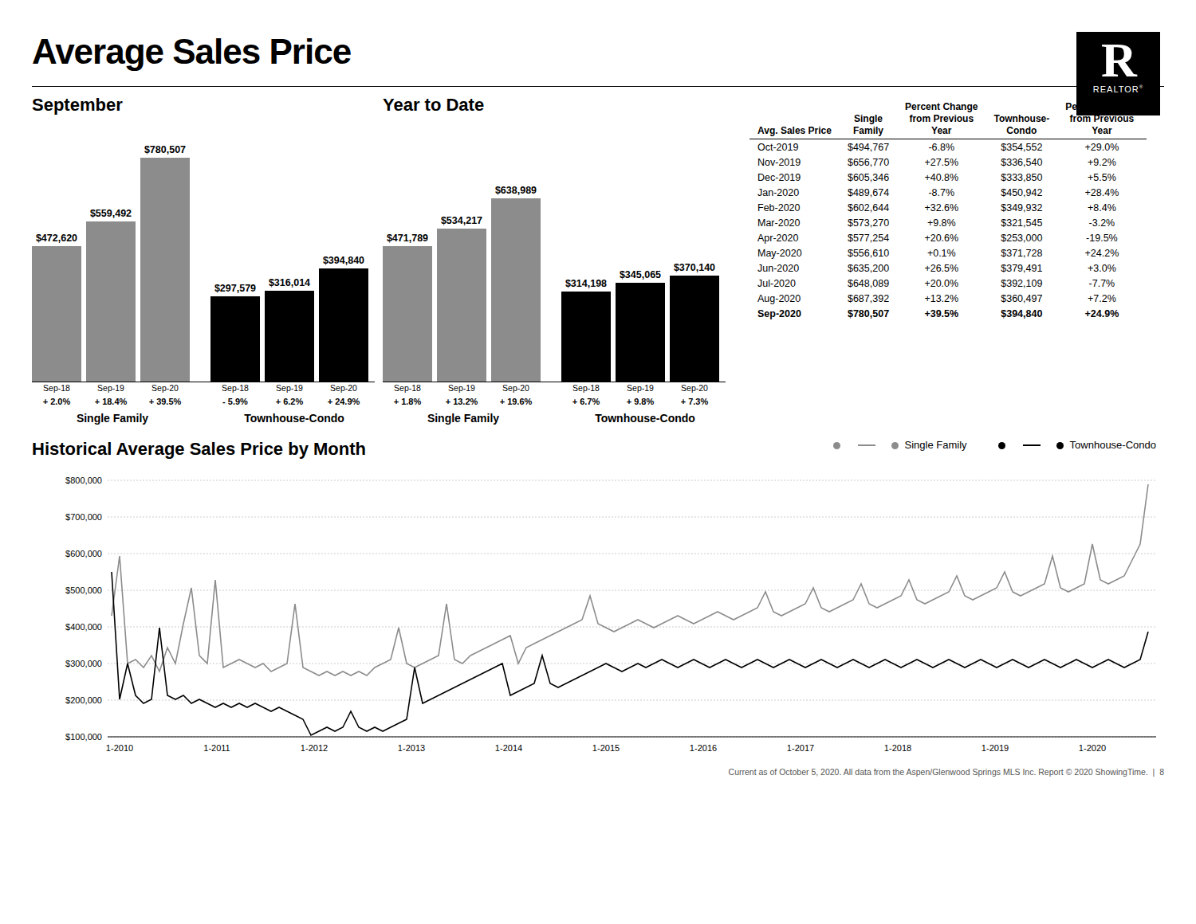Average Sales Price
R REALTOR®
September
$472,620
$559,492
$780,507
$297,579
$316,014
$394,840
Sep-18
+ 2.0%
Sep-19
+ 18.4%
Sep-20
+ 39.5%
Sep-18
- 5.9%
Sep-19
+ 6.2%
Sep-20
+ 24.9%
Single Family
Townhouse-Condo
Year to Date
$471,789
$534,217
$638,989
$314,198
$345,065
$370,140
Sep-18
+ 1.8%
Sep-19
+ 13.2%
Sep-20
+ 19.6%
Sep-18
+ 6.7%
Sep-19
+ 9.8%
Sep-20
+ 7.3%
Single Family
Townhouse-Condo
| Avg. Sales Price | Single Family | Percent Change from Previous Year | Townhouse- Condo | Percent Change from Previous Year |
| --- | --- | --- | --- | --- |
| Oct-2019 | $494,767 | -6.8% | $354,552 | +29.0% |
| Nov-2019 | $656,770 | +27.5% | $336,540 | +9.2% |
| Dec-2019 | $605,346 | +40.8% | $333,850 | +5.5% |
| Jan-2020 | $489,674 | -8.7% | $450,942 | +28.4% |
| Feb-2020 | $602,644 | +32.6% | $349,932 | +8.4% |
| Mar-2020 | $573,270 | +9.8% | $321,545 | -3.2% |
| Apr-2020 | $577,254 | +20.6% | $253,000 | -19.5% |
| May-2020 | $556,610 | +0.1% | $371,728 | +24.2% |
| Jun-2020 | $635,200 | +26.5% | $379,491 | +3.0% |
| Jul-2020 | $648,089 | +20.0% | $392,109 | -7.7% |
| Aug-2020 | $687,392 | +13.2% | $360,497 | +7.2% |
| Sep-2020 | $780,507 | +39.5% | $394,840 | +24.9% |
Historical Average Sales Price by Month
Single Family Townhouse-Condo
$800,000 $700,000 $600,000 $500,000 $400,000 $300,000 $200,000 $100,000 1-2010 1-2011 1-2012 1-2013 1-2014 1-2015 1-2016 1-2017 1-2018 1-2019 1-2020
Current as of October 5, 2020. All data from the Aspen/Glenwood Springs MLS Inc. Report © 2020 ShowingTime. | 8